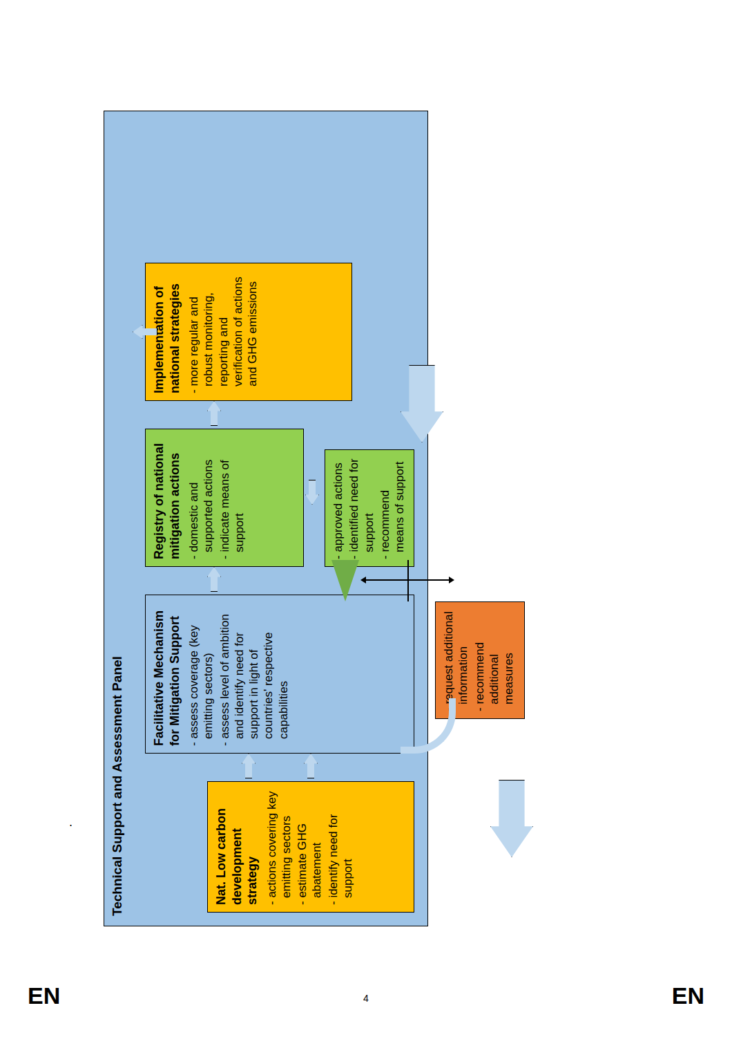Technical Support and Assessment Panel
Review (2016)
Nat. Low carbon development strategy
- actions covering key emitting sectors
- estimate GHG abatement
- identify need for support
Facilitative Mechanism for Mitigation Support
- assess coverage (key emitting sectors)
- assess level of ambition and identify need for support in light of countries' respective capabilities
Registry of national mitigation actions
- domestic and supported actions
- indicate means of support
Implementation of national strategies
- more regular and robust monitoring, reporting and verification of actions and GHG emissions
- approved actions
- identified need for support
- recommend means of support
- request additional information
- recommend additional measures
Financial and technical support by third countries and multilateral funds for planning and implementing mitigation action and for monitoring & reporting
.
EN
4
EN